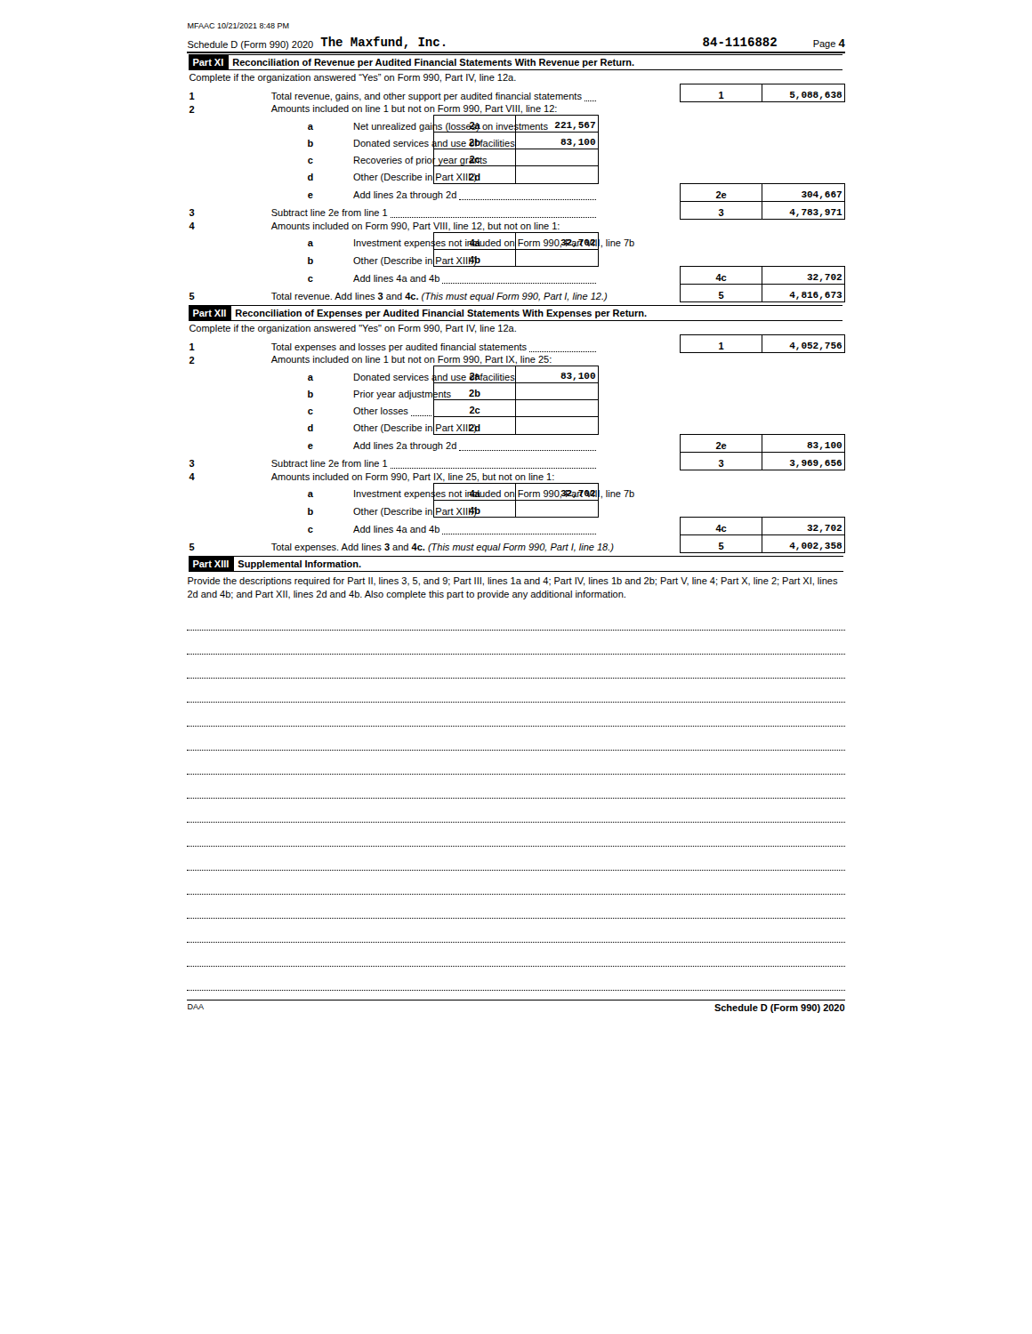MFAAC 10/21/2021 8:48 PM
Schedule D (Form 990) 2020
The Maxfund, Inc.
84-1116882
Page 4
| Part XI Reconciliation of Revenue per Audited Financial Statements With Revenue per Return. |
| Complete if the organization answered “Yes” on Form 990, Part IV, line 12a. |
| 1 | Total revenue, gains, and other support per audited financial statements | | 1 | 5,088,638 |
| 2 | Amounts included on line 1 but not on Form 990, Part VIII, line 12: |
| | a | Net unrealized gains (losses) on investments | 2a | 221,567 | | | |
| | b | Donated services and use of facilities | 2b | 83,100 | | | |
| | c | Recoveries of prior year grants | 2c | | | | |
| | d | Other (Describe in Part XIII.) | 2d | | | | |
| | e | Add lines 2a through 2d | | 2e | 304,667 |
| 3 | Subtract line 2e from line 1 | | 3 | 4,783,971 |
| 4 | Amounts included on Form 990, Part VIII, line 12, but not on line 1: |
| | a | Investment expenses not included on Form 990, Part VIII, line 7b | 4a | 32,702 | | | |
| | b | Other (Describe in Part XIII.) | 4b | | | | |
| | c | Add lines 4a and 4b | | 4c | 32,702 |
| 5 | Total revenue. Add lines 3 and 4c. (This must equal Form 990, Part I, line 12.) | | 5 | 4,816,673 |
| Part XII Reconciliation of Expenses per Audited Financial Statements With Expenses per Return. |
| Complete if the organization answered "Yes" on Form 990, Part IV, line 12a. |
| 1 | Total expenses and losses per audited financial statements | | 1 | 4,052,756 |
| 2 | Amounts included on line 1 but not on Form 990, Part IX, line 25: |
| | a | Donated services and use of facilities | 2a | 83,100 | | | |
| | b | Prior year adjustments | 2b | | | | |
| | c | Other losses | 2c | | | | |
| | d | Other (Describe in Part XIII.) | 2d | | | | |
| | e | Add lines 2a through 2d | | 2e | 83,100 |
| 3 | Subtract line 2e from line 1 | | 3 | 3,969,656 |
| 4 | Amounts included on Form 990, Part IX, line 25, but not on line 1: |
| | a | Investment expenses not included on Form 990, Part VIII, line 7b | 4a | 32,702 | | | |
| | b | Other (Describe in Part XIII.) | 4b | | | | |
| | c | Add lines 4a and 4b | | 4c | 32,702 |
| 5 | Total expenses. Add lines 3 and 4c. (This must equal Form 990, Part I, line 18.) | | 5 | 4,002,358 |
| Part XIII Supplemental Information. |
Provide the descriptions required for Part II, lines 3, 5, and 9; Part III, lines 1a and 4; Part IV, lines 1b and 2b; Part V, line 4; Part X, line 2; Part XI, lines 2d and 4b; and Part XII, lines 2d and 4b. Also complete this part to provide any additional information.
DAA
Schedule D (Form 990) 2020